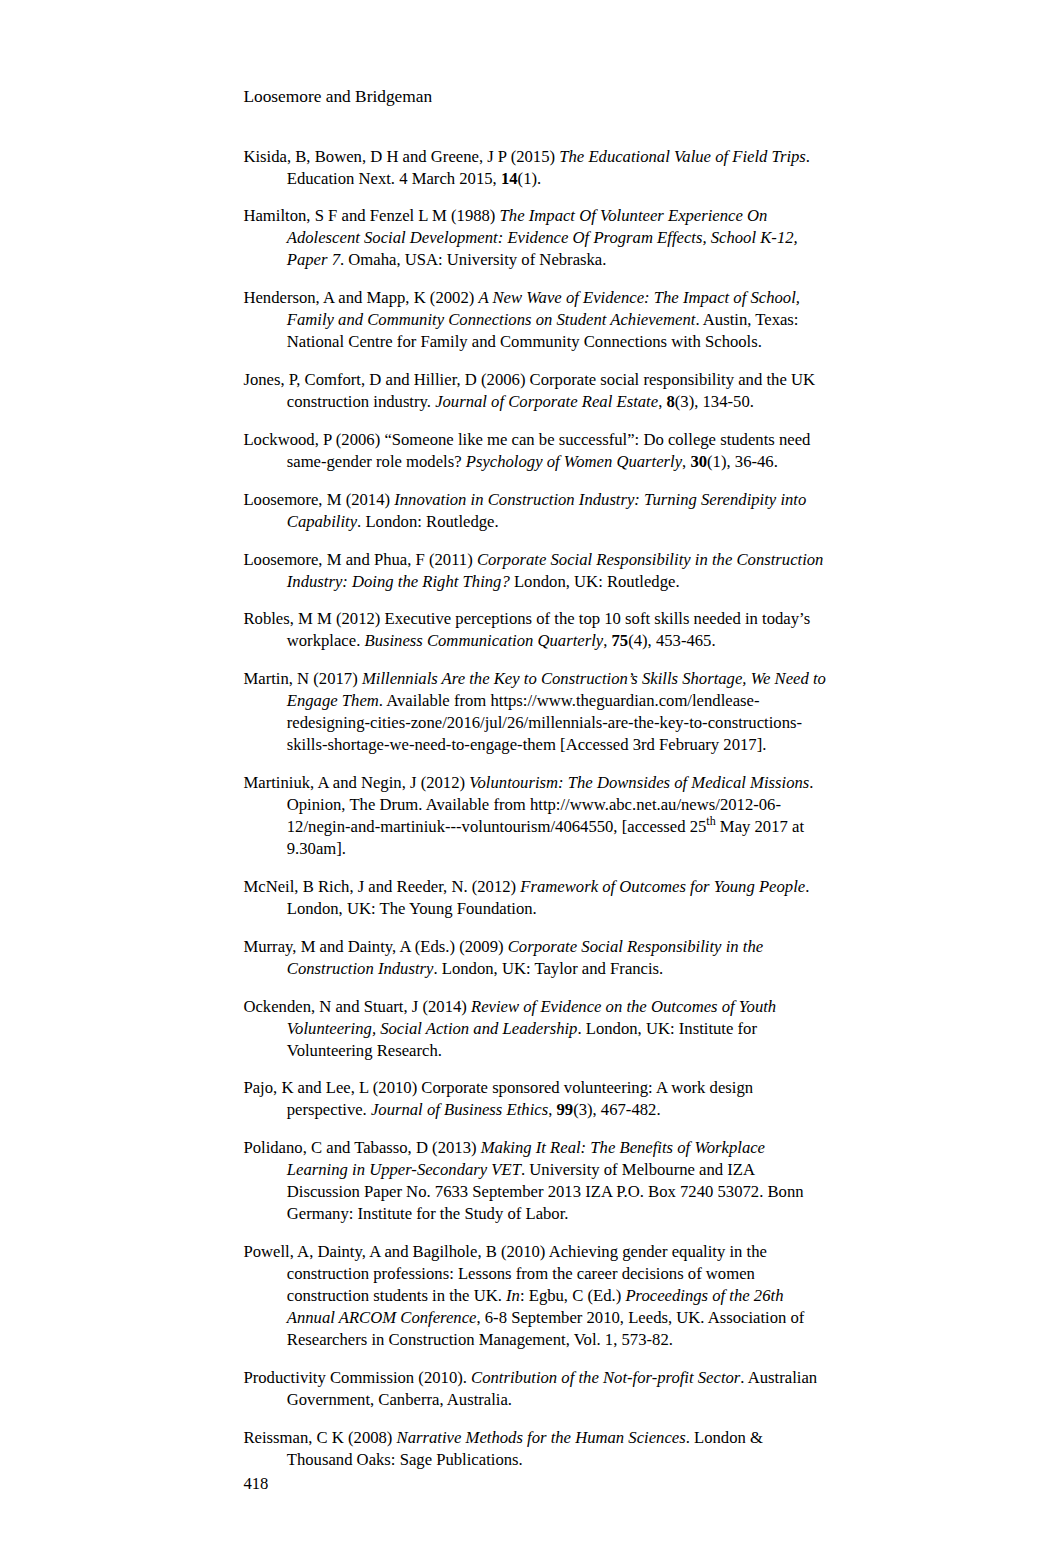Loosemore and Bridgeman
Kisida, B, Bowen, D H and Greene, J P (2015) The Educational Value of Field Trips. Education Next. 4 March 2015, 14(1).
Hamilton, S F and Fenzel L M (1988) The Impact Of Volunteer Experience On Adolescent Social Development: Evidence Of Program Effects, School K-12, Paper 7. Omaha, USA: University of Nebraska.
Henderson, A and Mapp, K (2002) A New Wave of Evidence: The Impact of School, Family and Community Connections on Student Achievement. Austin, Texas: National Centre for Family and Community Connections with Schools.
Jones, P, Comfort, D and Hillier, D (2006) Corporate social responsibility and the UK construction industry. Journal of Corporate Real Estate, 8(3), 134-50.
Lockwood, P (2006) “Someone like me can be successful”: Do college students need same-gender role models? Psychology of Women Quarterly, 30(1), 36-46.
Loosemore, M (2014) Innovation in Construction Industry: Turning Serendipity into Capability. London: Routledge.
Loosemore, M and Phua, F (2011) Corporate Social Responsibility in the Construction Industry: Doing the Right Thing? London, UK: Routledge.
Robles, M M (2012) Executive perceptions of the top 10 soft skills needed in today’s workplace. Business Communication Quarterly, 75(4), 453-465.
Martin, N (2017) Millennials Are the Key to Construction’s Skills Shortage, We Need to Engage Them. Available from https://www.theguardian.com/lendlease-redesigning-cities-zone/2016/jul/26/millennials-are-the-key-to-constructions-skills-shortage-we-need-to-engage-them [Accessed 3rd February 2017].
Martiniuk, A and Negin, J (2012) Voluntourism: The Downsides of Medical Missions. Opinion, The Drum. Available from http://www.abc.net.au/news/2012-06-12/negin-and-martiniuk---voluntourism/4064550, [accessed 25th May 2017 at 9.30am].
McNeil, B Rich, J and Reeder, N. (2012) Framework of Outcomes for Young People. London, UK: The Young Foundation.
Murray, M and Dainty, A (Eds.) (2009) Corporate Social Responsibility in the Construction Industry. London, UK: Taylor and Francis.
Ockenden, N and Stuart, J (2014) Review of Evidence on the Outcomes of Youth Volunteering, Social Action and Leadership. London, UK: Institute for Volunteering Research.
Pajo, K and Lee, L (2010) Corporate sponsored volunteering: A work design perspective. Journal of Business Ethics, 99(3), 467-482.
Polidano, C and Tabasso, D (2013) Making It Real: The Benefits of Workplace Learning in Upper-Secondary VET. University of Melbourne and IZA Discussion Paper No. 7633 September 2013 IZA P.O. Box 7240 53072. Bonn Germany: Institute for the Study of Labor.
Powell, A, Dainty, A and Bagilhole, B (2010) Achieving gender equality in the construction professions: Lessons from the career decisions of women construction students in the UK. In: Egbu, C (Ed.) Proceedings of the 26th Annual ARCOM Conference, 6-8 September 2010, Leeds, UK. Association of Researchers in Construction Management, Vol. 1, 573-82.
Productivity Commission (2010). Contribution of the Not-for-profit Sector. Australian Government, Canberra, Australia.
Reissman, C K (2008) Narrative Methods for the Human Sciences. London & Thousand Oaks: Sage Publications.
418